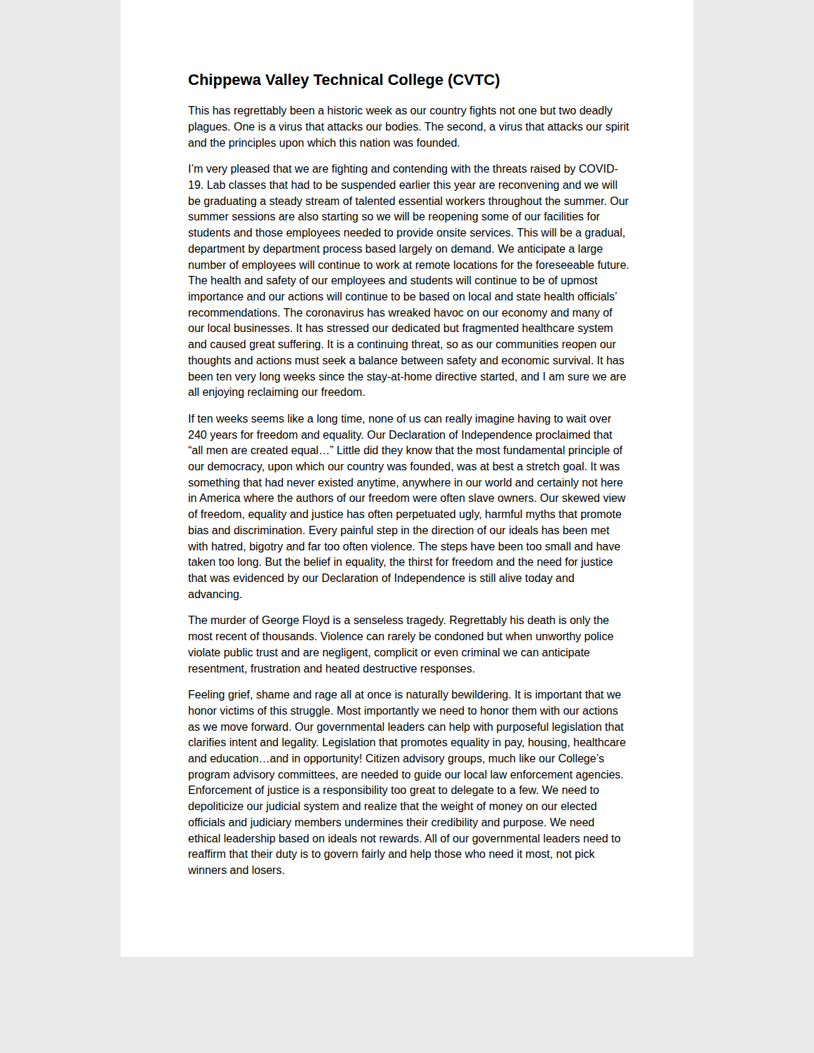Chippewa Valley Technical College (CVTC)
This has regrettably been a historic week as our country fights not one but two deadly plagues. One is a virus that attacks our bodies. The second, a virus that attacks our spirit and the principles upon which this nation was founded.
I’m very pleased that we are fighting and contending with the threats raised by COVID-19. Lab classes that had to be suspended earlier this year are reconvening and we will be graduating a steady stream of talented essential workers throughout the summer. Our summer sessions are also starting so we will be reopening some of our facilities for students and those employees needed to provide onsite services. This will be a gradual, department by department process based largely on demand. We anticipate a large number of employees will continue to work at remote locations for the foreseeable future. The health and safety of our employees and students will continue to be of upmost importance and our actions will continue to be based on local and state health officials’ recommendations. The coronavirus has wreaked havoc on our economy and many of our local businesses. It has stressed our dedicated but fragmented healthcare system and caused great suffering. It is a continuing threat, so as our communities reopen our thoughts and actions must seek a balance between safety and economic survival. It has been ten very long weeks since the stay-at-home directive started, and I am sure we are all enjoying reclaiming our freedom.
If ten weeks seems like a long time, none of us can really imagine having to wait over 240 years for freedom and equality. Our Declaration of Independence proclaimed that “all men are created equal…” Little did they know that the most fundamental principle of our democracy, upon which our country was founded, was at best a stretch goal. It was something that had never existed anytime, anywhere in our world and certainly not here in America where the authors of our freedom were often slave owners. Our skewed view of freedom, equality and justice has often perpetuated ugly, harmful myths that promote bias and discrimination. Every painful step in the direction of our ideals has been met with hatred, bigotry and far too often violence. The steps have been too small and have taken too long. But the belief in equality, the thirst for freedom and the need for justice that was evidenced by our Declaration of Independence is still alive today and advancing.
The murder of George Floyd is a senseless tragedy. Regrettably his death is only the most recent of thousands. Violence can rarely be condoned but when unworthy police violate public trust and are negligent, complicit or even criminal we can anticipate resentment, frustration and heated destructive responses.
Feeling grief, shame and rage all at once is naturally bewildering. It is important that we honor victims of this struggle. Most importantly we need to honor them with our actions as we move forward. Our governmental leaders can help with purposeful legislation that clarifies intent and legality. Legislation that promotes equality in pay, housing, healthcare and education…and in opportunity! Citizen advisory groups, much like our College’s program advisory committees, are needed to guide our local law enforcement agencies. Enforcement of justice is a responsibility too great to delegate to a few. We need to depoliticize our judicial system and realize that the weight of money on our elected officials and judiciary members undermines their credibility and purpose. We need ethical leadership based on ideals not rewards. All of our governmental leaders need to reaffirm that their duty is to govern fairly and help those who need it most, not pick winners and losers.